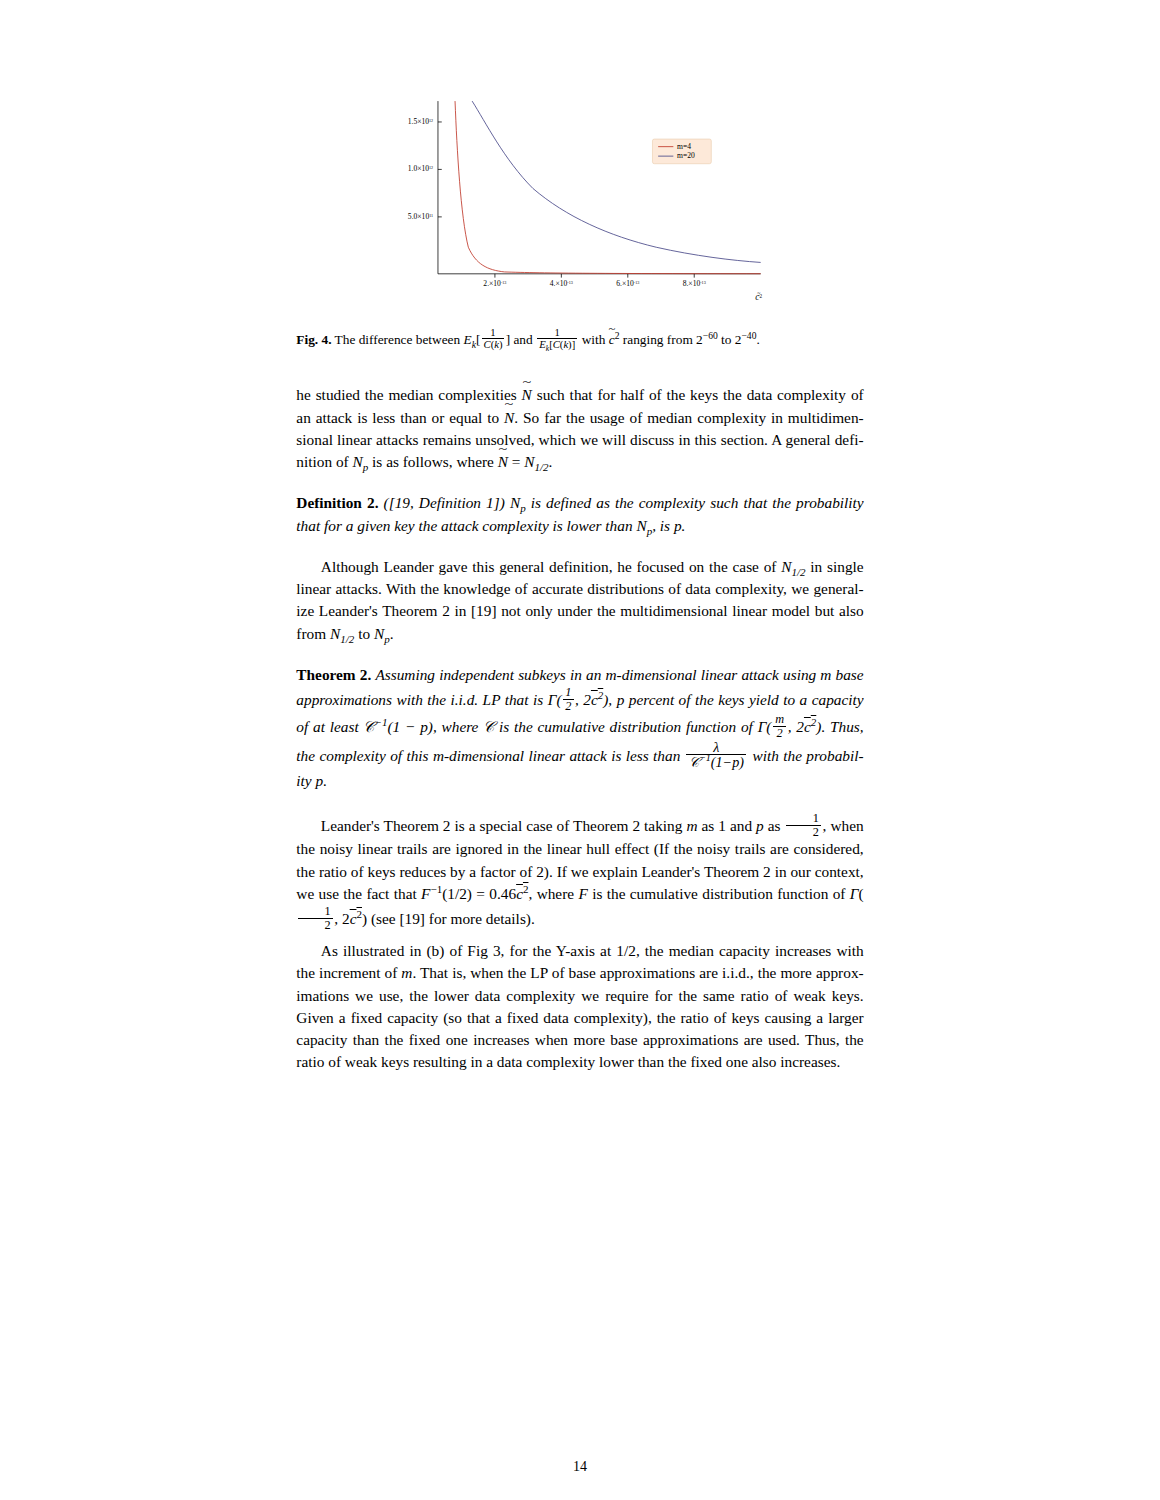1.5×1012 1.0×1012 5.0×1011 2.×10-13 4.×10-13 6.×10-13 8.×10-13 ~ c2 m=4 m=20
Fig. 4. The difference between Ek[1 C(k)] and 1 Ek[C(k)] with c2 ranging from 2−60 to 2−40.
he studied the median complexities N such that for half of the keys the data complexity of an attack is less than or equal to N. So far the usage of median complexity in multidimensional linear attacks remains unsolved, which we will discuss in this section. A general definition of Np is as follows, where N = N1/2.
Definition 2. ([19, Definition 1]) Np is defined as the complexity such that the probability that for a given key the attack complexity is lower than Np, is p.
Although Leander gave this general definition, he focused on the case of N1/2 in single linear attacks. With the knowledge of accurate distributions of data complexity, we generalize Leander's Theorem 2 in [19] not only under the multidimensional linear model but also from N1/2 to Np.
Theorem 2. Assuming independent subkeys in an m-dimensional linear attack using m base approximations with the i.i.d. LP that is Γ(12, 2c2), p percent of the keys yield to a capacity of at least 𝒞−1(1 − p), where 𝒞 is the cumulative distribution function of Γ(m 2, 2c2). Thus, the complexity of this m-dimensional linear attack is less than λ𝒞−1(1−p) with the probability p.
Leander's Theorem 2 is a special case of Theorem 2 taking m as 1 and p as 12, when the noisy linear trails are ignored in the linear hull effect (If the noisy trails are considered, the ratio of keys reduces by a factor of 2). If we explain Leander's Theorem 2 in our context, we use the fact that F−1(1/2) = 0.46c2, where F is the cumulative distribution function of Γ(12, 2c2) (see [19] for more details).
As illustrated in (b) of Fig 3, for the Y-axis at 1/2, the median capacity increases with the increment of m. That is, when the LP of base approximations are i.i.d., the more approximations we use, the lower data complexity we require for the same ratio of weak keys. Given a fixed capacity (so that a fixed data complexity), the ratio of keys causing a larger capacity than the fixed one increases when more base approximations are used. Thus, the ratio of weak keys resulting in a data complexity lower than the fixed one also increases.
14